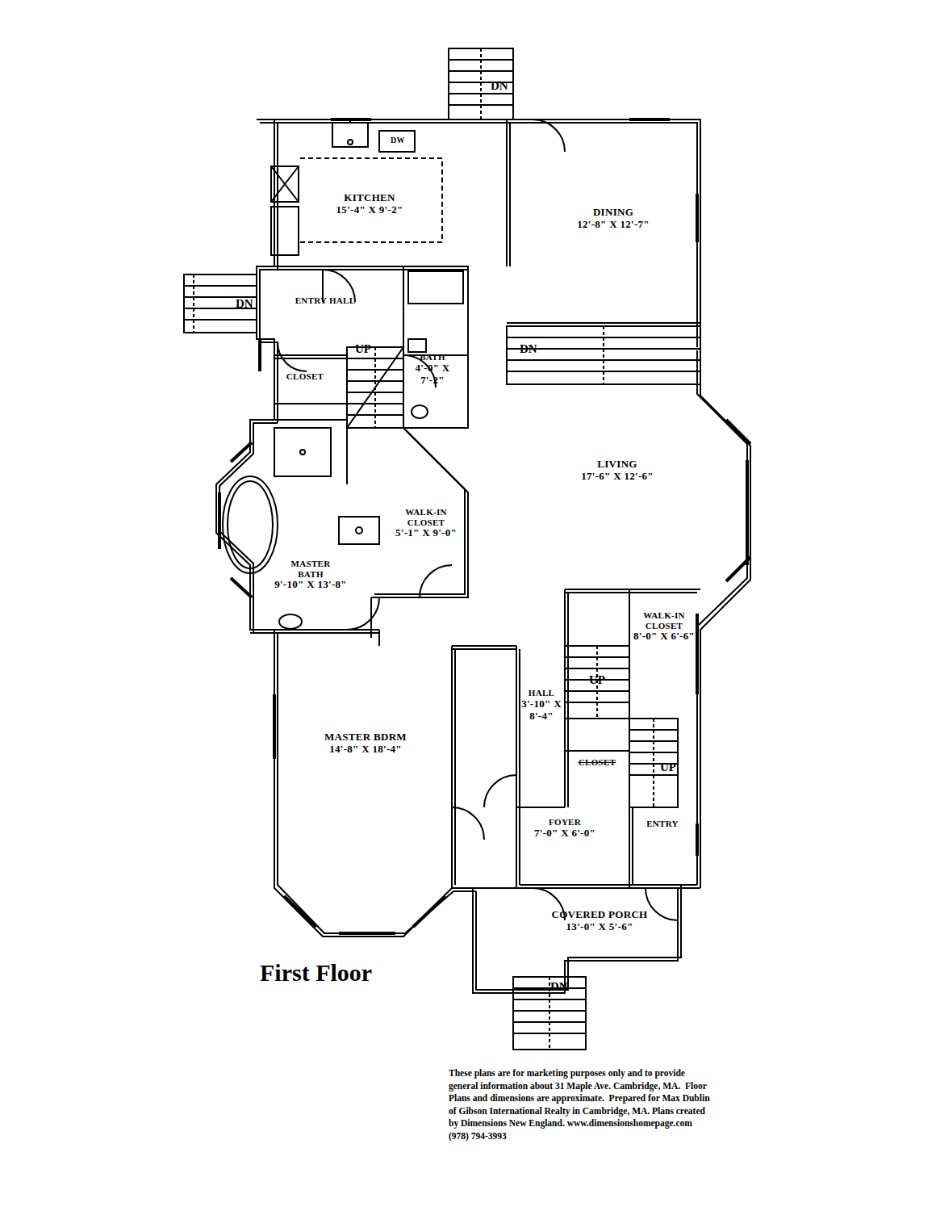============================================================ FLOOR-PLAN LINE WORK (SVG) ============================================================ ============================================================ TEXT LABELS ============================================================
DN
DN
DN
DN
UP
UP
UP
DW
KITCHEN 15'-4" X 9'-2"
DINING 12'-8" X 12'-7"
ENTRY HALL
CLOSET
BATH 4'-0" X
7'-2"
LIVING 17'-6" X 12'-6"
WALK-IN
CLOSET 5'-1" X 9'-0"
MASTER
BATH 9'-10" X 13'-8"
WALK-IN
CLOSET 8'-0" X 6'-6"
HALL 3'-10" X
8'-4"
MASTER BDRM 14'-8" X 18'-4"
CLOSET
FOYER 7'-0" X 6'-0"
ENTRY
COVERED PORCH 13'-0" X 5'-6"
First Floor
These plans are for marketing purposes only and to provide general information about 31 Maple Ave. Cambridge, MA. Floor Plans and dimensions are approximate. Prepared for Max Dublin of Gibson International Realty in Cambridge, MA. Plans created by Dimensions New England. www.dimensionshomepage.com (978) 794-3993